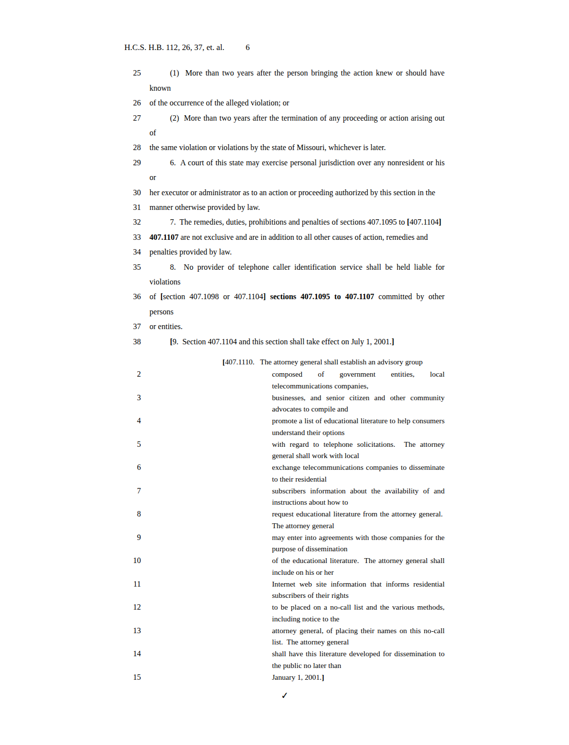H.C.S. H.B. 112, 26, 37, et. al.
6
25
(1) More than two years after the person bringing the action knew or should have known
26
of the occurrence of the alleged violation; or
27
(2) More than two years after the termination of any proceeding or action arising out of
28
the same violation or violations by the state of Missouri, whichever is later.
29
6. A court of this state may exercise personal jurisdiction over any nonresident or his or
30
her executor or administrator as to an action or proceeding authorized by this section in the
31
manner otherwise provided by law.
32
7. The remedies, duties, prohibitions and penalties of sections 407.1095 to [407.1104]
33
407.1107 are not exclusive and are in addition to all other causes of action, remedies and
34
penalties provided by law.
35
8. No provider of telephone caller identification service shall be held liable for violations
36
of [section 407.1098 or 407.1104] sections 407.1095 to 407.1107 committed by other persons
37
or entities.
38
[9. Section 407.1104 and this section shall take effect on July 1, 2001.]
[407.1110. The attorney general shall establish an advisory group
2
composed of government entities, local telecommunications companies,
3
businesses, and senior citizen and other community advocates to compile and
4
promote a list of educational literature to help consumers understand their options
5
with regard to telephone solicitations. The attorney general shall work with local
6
exchange telecommunications companies to disseminate to their residential
7
subscribers information about the availability of and instructions about how to
8
request educational literature from the attorney general. The attorney general
9
may enter into agreements with those companies for the purpose of dissemination
10
of the educational literature. The attorney general shall include on his or her
11
Internet web site information that informs residential subscribers of their rights
12
to be placed on a no-call list and the various methods, including notice to the
13
attorney general, of placing their names on this no-call list. The attorney general
14
shall have this literature developed for dissemination to the public no later than
15
January 1, 2001.]
✓